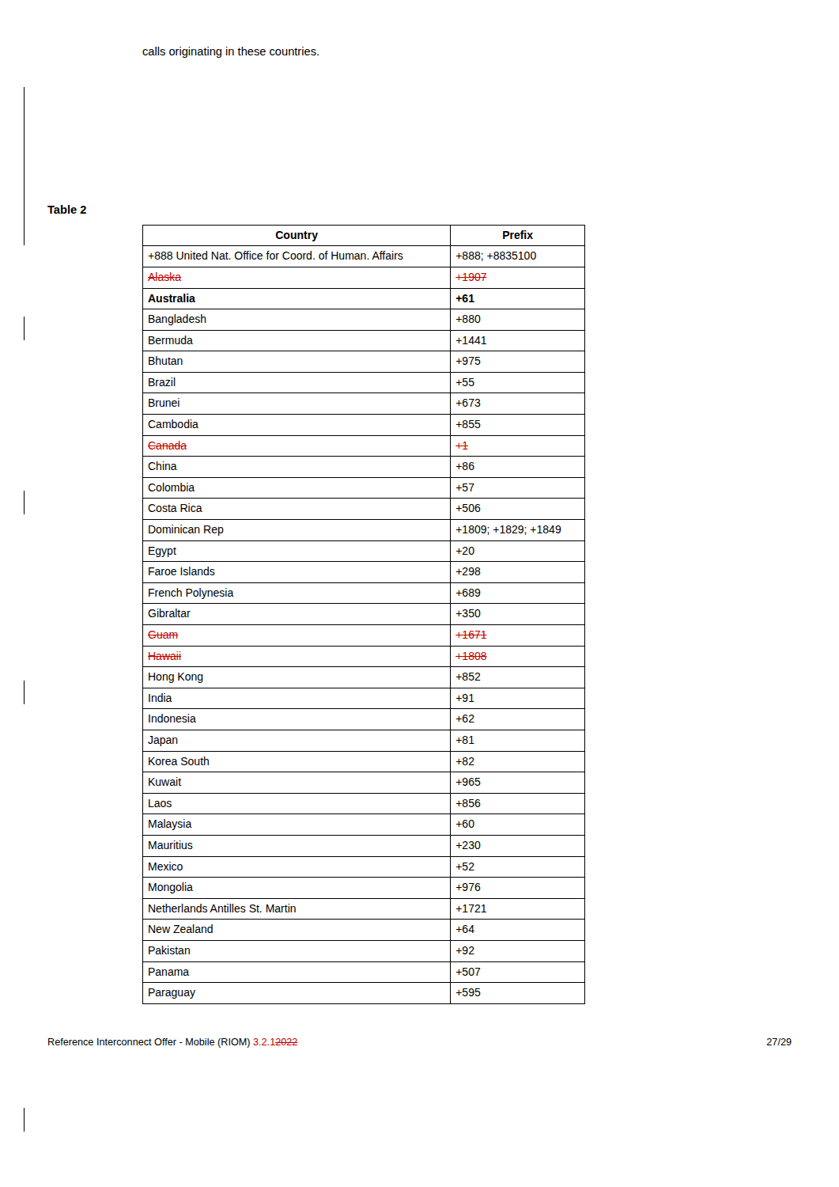calls originating in these countries.
Table 2
| Country | Prefix |
| --- | --- |
| +888 United Nat. Office for Coord. of Human. Affairs | +888; +8835100 |
| Alaska | +1907 |
| Australia | +61 |
| Bangladesh | +880 |
| Bermuda | +1441 |
| Bhutan | +975 |
| Brazil | +55 |
| Brunei | +673 |
| Cambodia | +855 |
| Canada | +1 |
| China | +86 |
| Colombia | +57 |
| Costa Rica | +506 |
| Dominican Rep | +1809; +1829; +1849 |
| Egypt | +20 |
| Faroe Islands | +298 |
| French Polynesia | +689 |
| Gibraltar | +350 |
| Guam | +1671 |
| Hawaii | +1808 |
| Hong Kong | +852 |
| India | +91 |
| Indonesia | +62 |
| Japan | +81 |
| Korea South | +82 |
| Kuwait | +965 |
| Laos | +856 |
| Malaysia | +60 |
| Mauritius | +230 |
| Mexico | +52 |
| Mongolia | +976 |
| Netherlands Antilles St. Martin | +1721 |
| New Zealand | +64 |
| Pakistan | +92 |
| Panama | +507 |
| Paraguay | +595 |
Reference Interconnect Offer - Mobile (RIOM) 3.2.12022
27/29